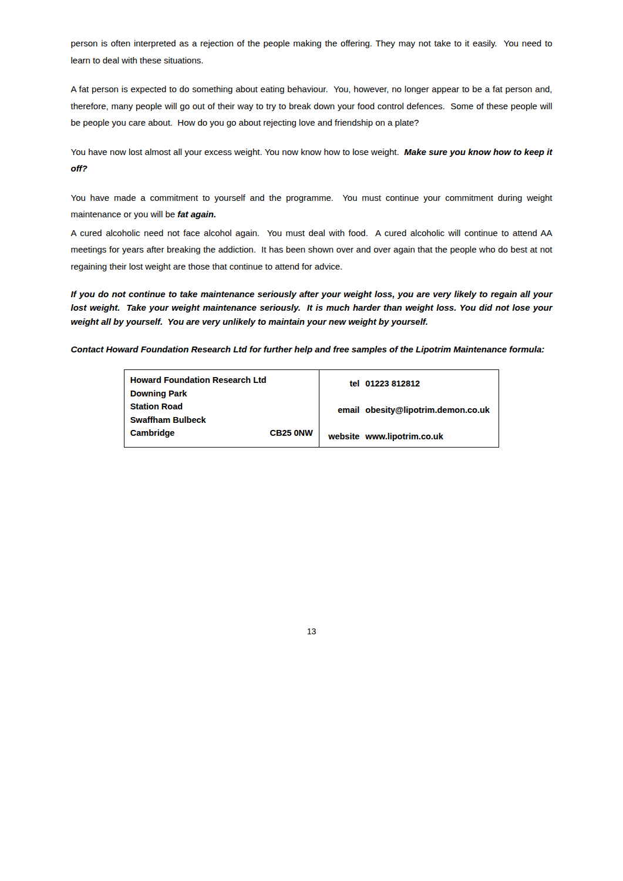person is often interpreted as a rejection of the people making the offering. They may not take to it easily. You need to learn to deal with these situations.
A fat person is expected to do something about eating behaviour. You, however, no longer appear to be a fat person and, therefore, many people will go out of their way to try to break down your food control defences. Some of these people will be people you care about. How do you go about rejecting love and friendship on a plate?
You have now lost almost all your excess weight. You now know how to lose weight. Make sure you know how to keep it off?
You have made a commitment to yourself and the programme. You must continue your commitment during weight maintenance or you will be fat again.
A cured alcoholic need not face alcohol again. You must deal with food. A cured alcoholic will continue to attend AA meetings for years after breaking the addiction. It has been shown over and over again that the people who do best at not regaining their lost weight are those that continue to attend for advice.
If you do not continue to take maintenance seriously after your weight loss, you are very likely to regain all your lost weight. Take your weight maintenance seriously. It is much harder than weight loss. You did not lose your weight all by yourself. You are very unlikely to maintain your new weight by yourself.
Contact Howard Foundation Research Ltd for further help and free samples of the Lipotrim Maintenance formula:
| Howard Foundation Research Ltd Downing Park Station Road Swaffham Bulbeck Cambridge CB25 0NW | tel 01223 812812 email obesity@lipotrim.demon.co.uk website www.lipotrim.co.uk |
13